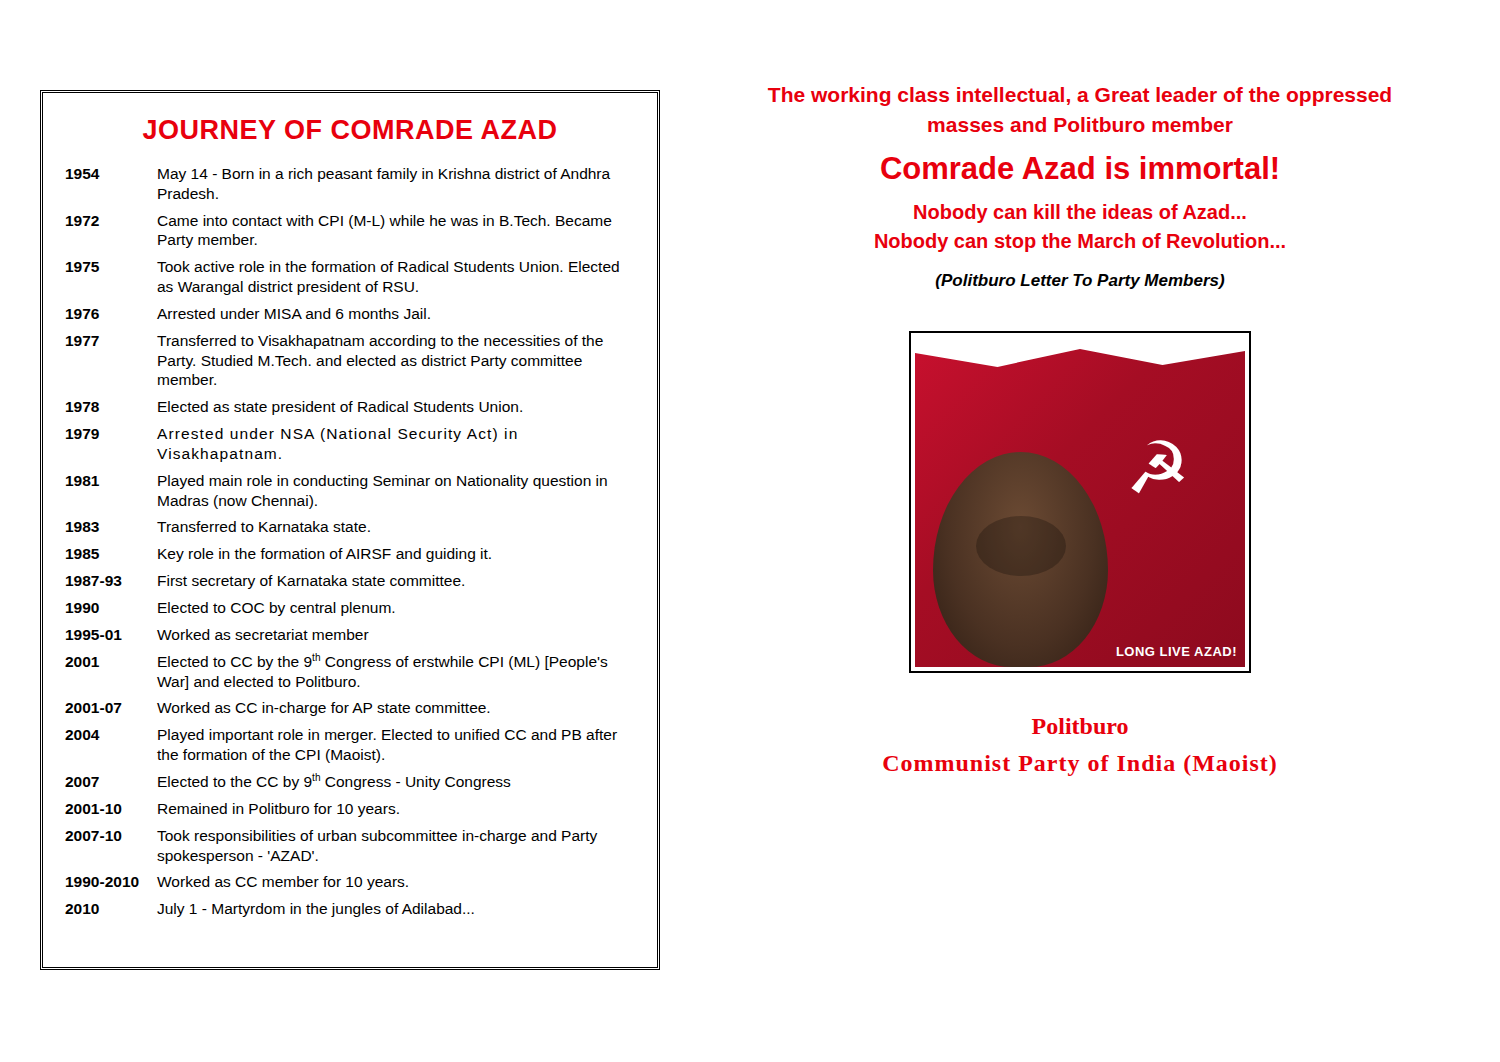JOURNEY OF COMRADE AZAD
| 1954 | May 14 - Born in a rich peasant family in Krishna district of Andhra Pradesh. |
| 1972 | Came into contact with CPI (M-L) while he was in B.Tech. Became Party member. |
| 1975 | Took active role in the formation of Radical Students Union. Elected as Warangal district president of RSU. |
| 1976 | Arrested under MISA and 6 months Jail. |
| 1977 | Transferred to Visakhapatnam according to the necessities of the Party. Studied M.Tech. and elected as district Party committee member. |
| 1978 | Elected as state president of Radical Students Union. |
| 1979 | Arrested under NSA (National Security Act) in Visakhapatnam. |
| 1981 | Played main role in conducting Seminar on Nationality question in Madras (now Chennai). |
| 1983 | Transferred to Karnataka state. |
| 1985 | Key role in the formation of AIRSF and guiding it. |
| 1987-93 | First secretary of Karnataka state committee. |
| 1990 | Elected to COC by central plenum. |
| 1995-01 | Worked as secretariat member |
| 2001 | Elected to CC by the 9 th Congress of erstwhile CPI (ML) [People's War] and elected to Politburo. |
| 2001-07 | Worked as CC in-charge for AP state committee. |
| 2004 | Played important role in merger. Elected to unified CC and PB after the formation of the CPI (Maoist). |
| 2007 | Elected to the CC by 9 th Congress - Unity Congress |
| 2001-10 | Remained in Politburo for 10 years. |
| 2007-10 | Took responsibilities of urban subcommittee in-charge and Party spokesperson - 'AZAD'. |
| 1990-2010 | Worked as CC member for 10 years. |
| 2010 | July 1 - Martyrdom in the jungles of Adilabad... |
The working class intellectual, a Great leader of the oppressed masses and Politburo member
Comrade Azad is immortal!
Nobody can kill the ideas of Azad...
Nobody can stop the March of Revolution...
(Politburo Letter To Party Members)
☭
LONG LIVE AZAD!
Politburo
Communist Party of India (Maoist)